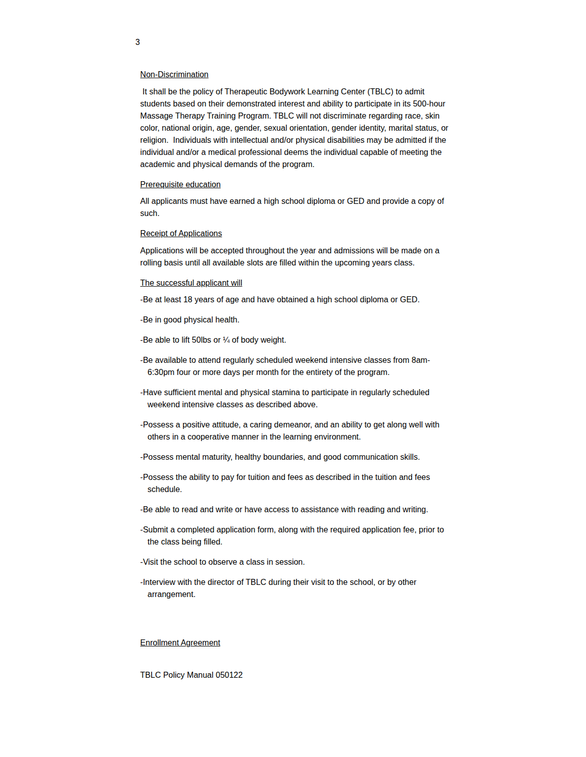3
Non-Discrimination
It shall be the policy of Therapeutic Bodywork Learning Center (TBLC) to admit students based on their demonstrated interest and ability to participate in its 500-hour Massage Therapy Training Program. TBLC will not discriminate regarding race, skin color, national origin, age, gender, sexual orientation, gender identity, marital status, or religion. Individuals with intellectual and/or physical disabilities may be admitted if the individual and/or a medical professional deems the individual capable of meeting the academic and physical demands of the program.
Prerequisite education
All applicants must have earned a high school diploma or GED and provide a copy of such.
Receipt of Applications
Applications will be accepted throughout the year and admissions will be made on a rolling basis until all available slots are filled within the upcoming years class.
The successful applicant will
-Be at least 18 years of age and have obtained a high school diploma or GED.
-Be in good physical health.
-Be able to lift 50lbs or ¼ of body weight.
-Be available to attend regularly scheduled weekend intensive classes from 8am-6:30pm four or more days per month for the entirety of the program.
-Have sufficient mental and physical stamina to participate in regularly scheduled weekend intensive classes as described above.
-Possess a positive attitude, a caring demeanor, and an ability to get along well with others in a cooperative manner in the learning environment.
-Possess mental maturity, healthy boundaries, and good communication skills.
-Possess the ability to pay for tuition and fees as described in the tuition and fees schedule.
-Be able to read and write or have access to assistance with reading and writing.
-Submit a completed application form, along with the required application fee, prior to the class being filled.
-Visit the school to observe a class in session.
-Interview with the director of TBLC during their visit to the school, or by other arrangement.
Enrollment Agreement
TBLC Policy Manual 050122